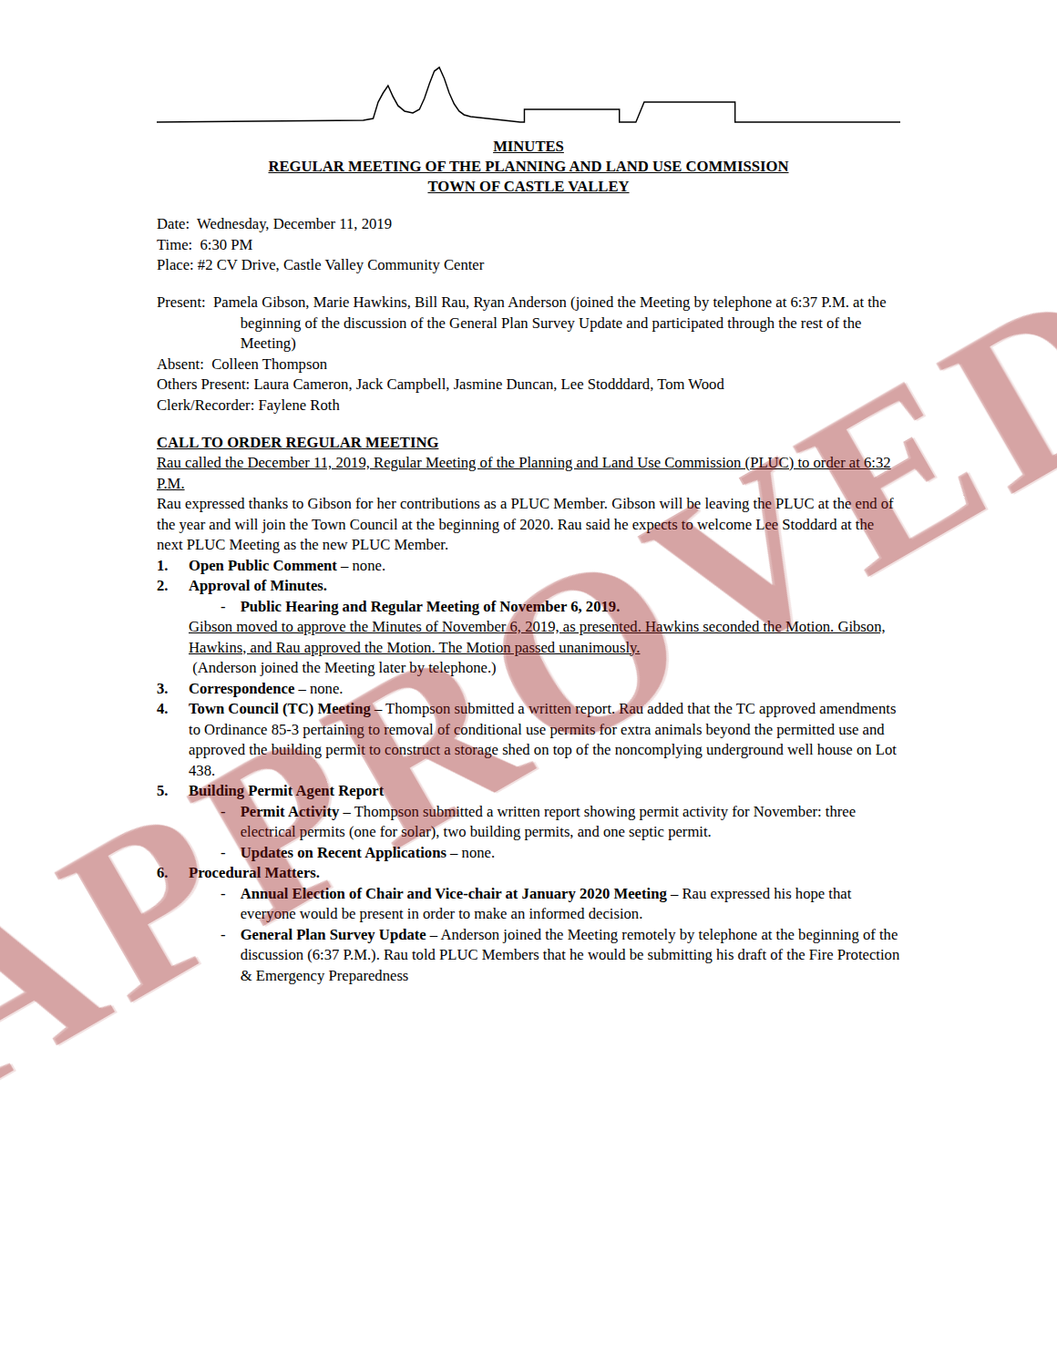APPROVED
MINUTES
REGULAR MEETING OF THE PLANNING AND LAND USE COMMISSION
TOWN OF CASTLE VALLEY
Date: Wednesday, December 11, 2019
Time: 6:30 PM
Place: #2 CV Drive, Castle Valley Community Center
Present: Pamela Gibson, Marie Hawkins, Bill Rau, Ryan Anderson (joined the Meeting by telephone at 6:37 P.M. at the beginning of the discussion of the General Plan Survey Update and participated through the rest of the Meeting)
Absent: Colleen Thompson
Others Present: Laura Cameron, Jack Campbell, Jasmine Duncan, Lee Stodddard, Tom Wood
Clerk/Recorder: Faylene Roth
CALL TO ORDER REGULAR MEETING
Rau called the December 11, 2019, Regular Meeting of the Planning and Land Use Commission (PLUC) to order at 6:32 P.M.
Rau expressed thanks to Gibson for her contributions as a PLUC Member. Gibson will be leaving the PLUC at the end of the year and will join the Town Council at the beginning of 2020. Rau said he expects to welcome Lee Stoddard at the next PLUC Meeting as the new PLUC Member.
Open Public Comment – none.
Approval of Minutes.
Public Hearing and Regular Meeting of November 6, 2019.
Gibson moved to approve the Minutes of November 6, 2019, as presented. Hawkins seconded the Motion. Gibson, Hawkins, and Rau approved the Motion. The Motion passed unanimously.
(Anderson joined the Meeting later by telephone.)
Correspondence – none.
Town Council (TC) Meeting – Thompson submitted a written report. Rau added that the TC approved amendments to Ordinance 85-3 pertaining to removal of conditional use permits for extra animals beyond the permitted use and approved the building permit to construct a storage shed on top of the noncomplying underground well house on Lot 438.
Building Permit Agent Report
Permit Activity – Thompson submitted a written report showing permit activity for November: three electrical permits (one for solar), two building permits, and one septic permit.
Updates on Recent Applications – none.
Procedural Matters.
Annual Election of Chair and Vice-chair at January 2020 Meeting – Rau expressed his hope that everyone would be present in order to make an informed decision.
General Plan Survey Update – Anderson joined the Meeting remotely by telephone at the beginning of the discussion (6:37 P.M.). Rau told PLUC Members that he would be submitting his draft of the Fire Protection & Emergency Preparedness